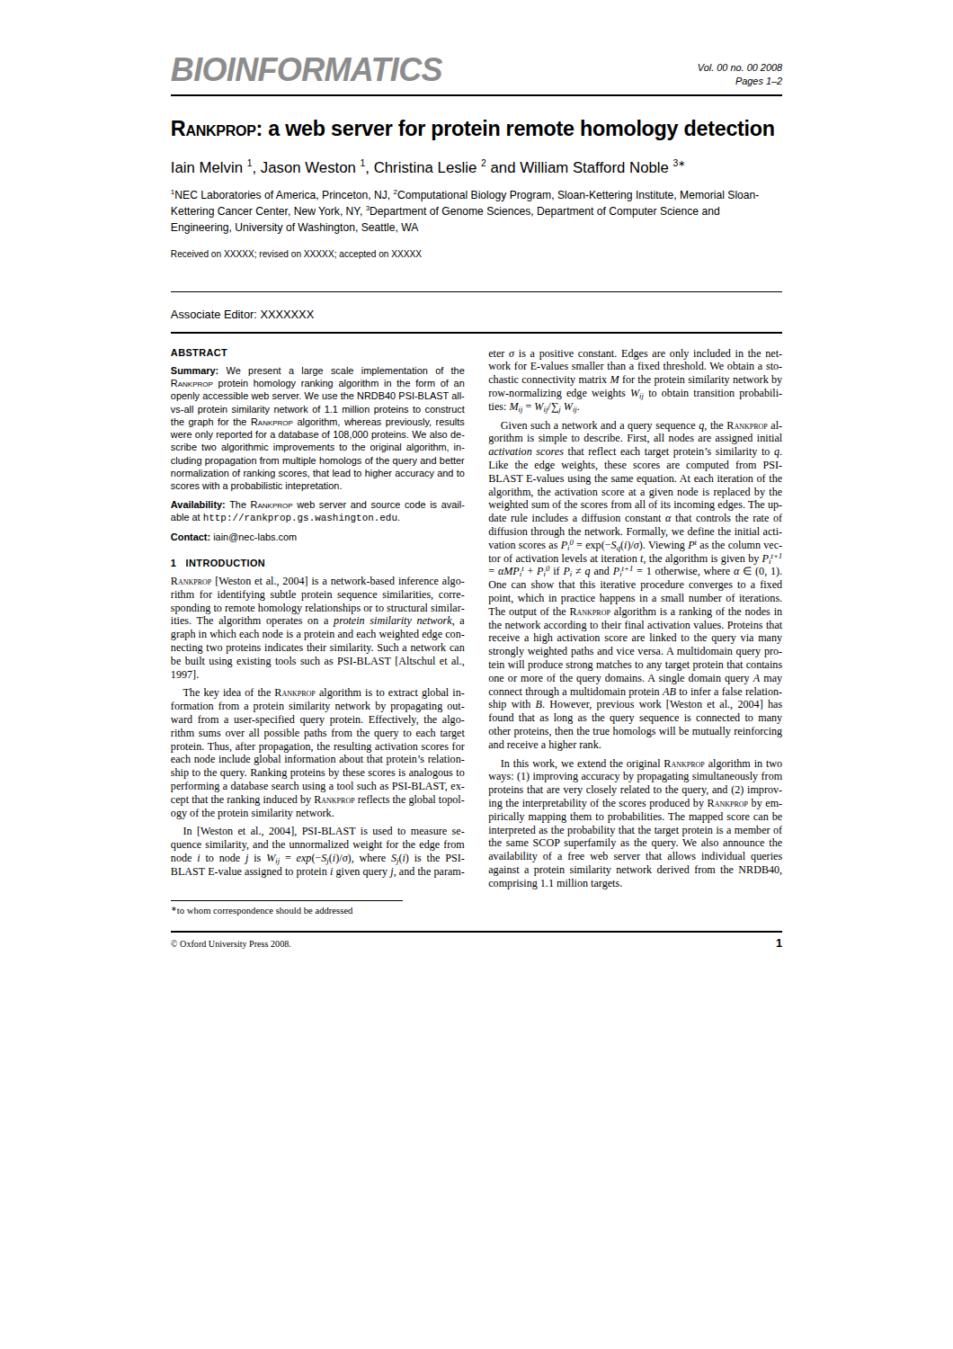BIOINFORMATICS
Vol. 00 no. 00 2008
Pages 1–2
Rankprop: a web server for protein remote homology detection
Iain Melvin 1, Jason Weston 1, Christina Leslie 2 and William Stafford Noble 3∗
1NEC Laboratories of America, Princeton, NJ, 2Computational Biology Program, Sloan-Kettering Institute, Memorial Sloan-Kettering Cancer Center, New York, NY, 3Department of Genome Sciences, Department of Computer Science and Engineering, University of Washington, Seattle, WA
Received on XXXXX; revised on XXXXX; accepted on XXXXX
Associate Editor: XXXXXXX
ABSTRACT
Summary: We present a large scale implementation of the Rankprop protein homology ranking algorithm in the form of an openly accessible web server. We use the NRDB40 PSI-BLAST all-vs-all protein similarity network of 1.1 million proteins to construct the graph for the Rankprop algorithm, whereas previously, results were only reported for a database of 108,000 proteins. We also describe two algorithmic improvements to the original algorithm, including propagation from multiple homologs of the query and better normalization of ranking scores, that lead to higher accuracy and to scores with a probabilistic intepretation.
Availability: The Rankprop web server and source code is available at http://rankprop.gs.washington.edu.
Contact: iain@nec-labs.com
1 INTRODUCTION
Rankprop [Weston et al., 2004] is a network-based inference algorithm for identifying subtle protein sequence similarities, corresponding to remote homology relationships or to structural similarities. The algorithm operates on a protein similarity network, a graph in which each node is a protein and each weighted edge connecting two proteins indicates their similarity. Such a network can be built using existing tools such as PSI-BLAST [Altschul et al., 1997].
The key idea of the Rankprop algorithm is to extract global information from a protein similarity network by propagating outward from a user-specified query protein. Effectively, the algorithm sums over all possible paths from the query to each target protein. Thus, after propagation, the resulting activation scores for each node include global information about that protein’s relationship to the query. Ranking proteins by these scores is analogous to performing a database search using a tool such as PSI-BLAST, except that the ranking induced by Rankprop reflects the global topology of the protein similarity network.
In [Weston et al., 2004], PSI-BLAST is used to measure sequence similarity, and the unnormalized weight for the edge from node i to node j is Wij = exp(−Sj(i)/σ), where Sj(i) is the PSI-BLAST E-value assigned to protein i given query j, and the parameter σ is a positive constant. Edges are only included in the network for E-values smaller than a fixed threshold. We obtain a stochastic connectivity matrix M for the protein similarity network by row-normalizing edge weights Wij to obtain transition probabilities: Mij = Wij/∑j Wij.
Given such a network and a query sequence q, the Rankprop algorithm is simple to describe. First, all nodes are assigned initial activation scores that reflect each target protein’s similarity to q. Like the edge weights, these scores are computed from PSI-BLAST E-values using the same equation. At each iteration of the algorithm, the activation score at a given node is replaced by the weighted sum of the scores from all of its incoming edges. The update rule includes a diffusion constant α that controls the rate of diffusion through the network. Formally, we define the initial activation scores as Pi0 = exp(−Sq(i)/σ). Viewing Pt as the column vector of activation levels at iteration t, the algorithm is given by Pit+1 = αMPit + Pi0 if Pi ≠ q and Pit+1 = 1 otherwise, where α ∈ (0, 1). One can show that this iterative procedure converges to a fixed point, which in practice happens in a small number of iterations. The output of the Rankprop algorithm is a ranking of the nodes in the network according to their final activation values. Proteins that receive a high activation score are linked to the query via many strongly weighted paths and vice versa. A multidomain query protein will produce strong matches to any target protein that contains one or more of the query domains. A single domain query A may connect through a multidomain protein AB to infer a false relationship with B. However, previous work [Weston et al., 2004] has found that as long as the query sequence is connected to many other proteins, then the true homologs will be mutually reinforcing and receive a higher rank.
In this work, we extend the original Rankprop algorithm in two ways: (1) improving accuracy by propagating simultaneously from proteins that are very closely related to the query, and (2) improving the interpretability of the scores produced by Rankprop by empirically mapping them to probabilities. The mapped score can be interpreted as the probability that the target protein is a member of the same SCOP superfamily as the query. We also announce the availability of a free web server that allows individual queries against a protein similarity network derived from the NRDB40, comprising 1.1 million targets.
∗to whom correspondence should be addressed
© Oxford University Press 2008.
1